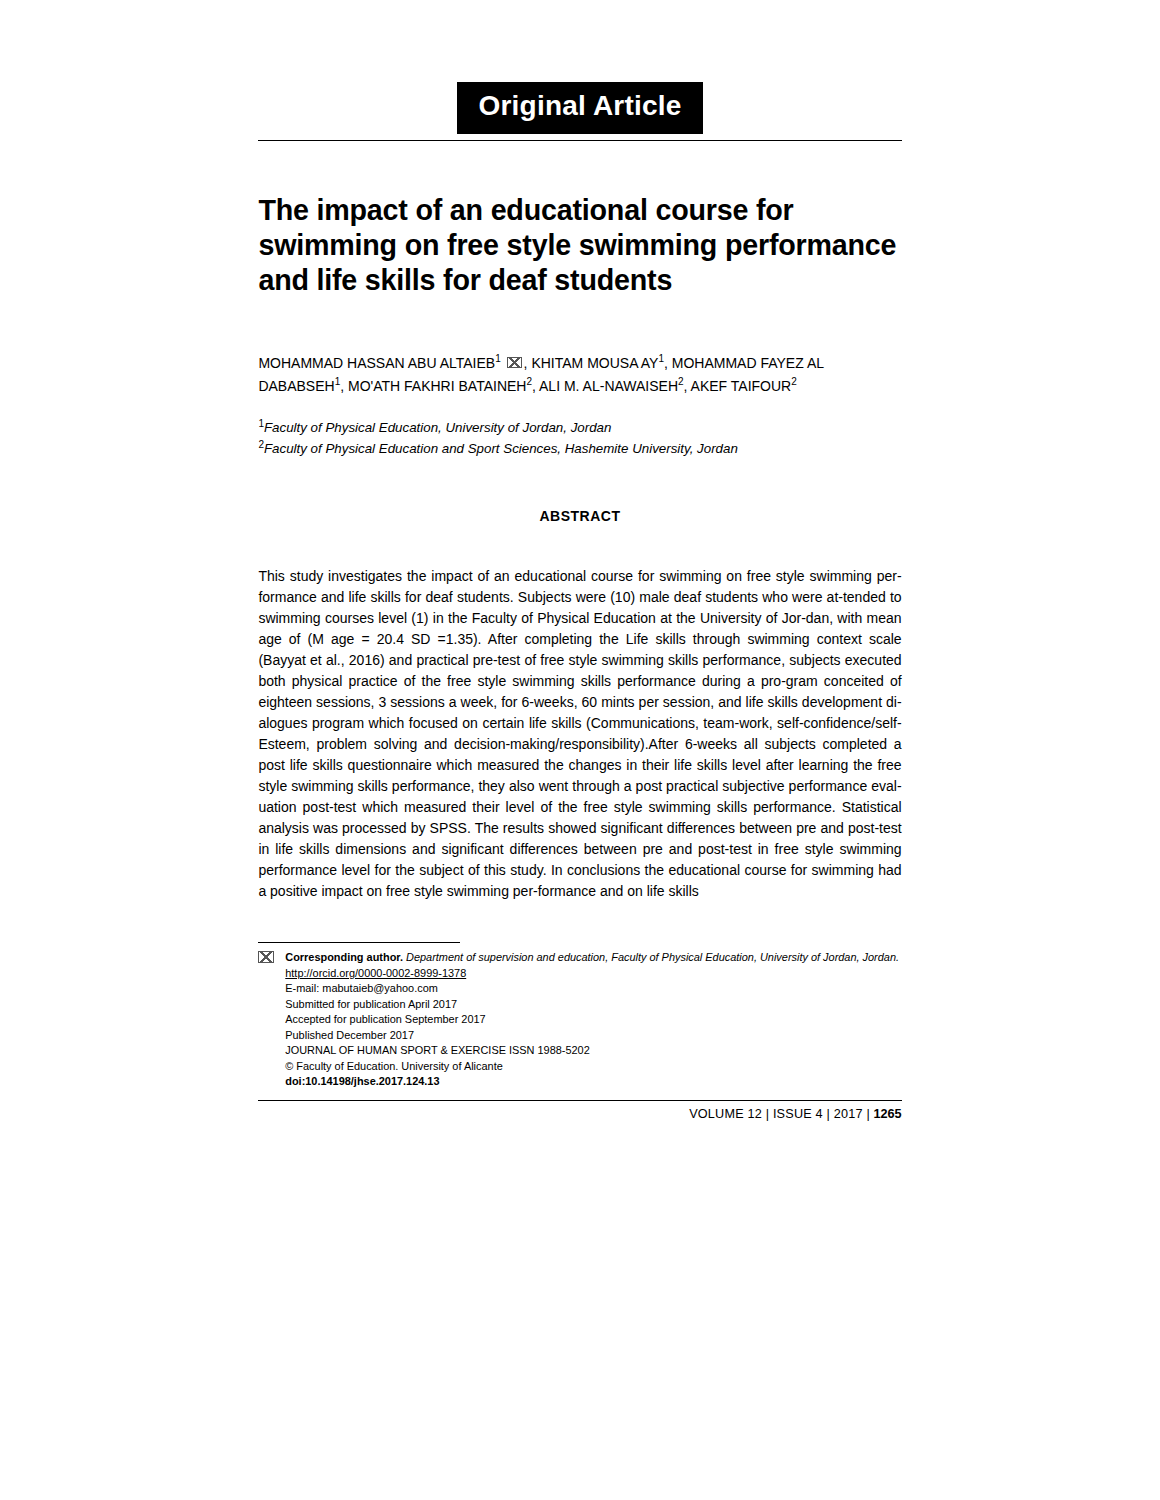Original Article
The impact of an educational course for swimming on free style swimming performance and life skills for deaf students
MOHAMMAD HASSAN ABU ALTAIEB1 , KHITAM MOUSA AY1, MOHAMMAD FAYEZ AL DABABSEH1, MO'ATH FAKHRI BATAINEH2, ALI M. AL-NAWAISEH2, AKEF TAIFOUR2
1Faculty of Physical Education, University of Jordan, Jordan
2Faculty of Physical Education and Sport Sciences, Hashemite University, Jordan
ABSTRACT
This study investigates the impact of an educational course for swimming on free style swimming performance and life skills for deaf students. Subjects were (10) male deaf students who were at-tended to swimming courses level (1) in the Faculty of Physical Education at the University of Jor-dan, with mean age of (M age = 20.4 SD =1.35). After completing the Life skills through swimming context scale (Bayyat et al., 2016) and practical pre-test of free style swimming skills performance, subjects executed both physical practice of the free style swimming skills performance during a pro-gram conceited of eighteen sessions, 3 sessions a week, for 6-weeks, 60 mints per session, and life skills development dialogues program which focused on certain life skills (Communications, team-work, self-confidence/self-Esteem, problem solving and decision-making/responsibility).After 6-weeks all subjects completed a post life skills questionnaire which measured the changes in their life skills level after learning the free style swimming skills performance, they also went through a post practical subjective performance evaluation post-test which measured their level of the free style swimming skills performance. Statistical analysis was processed by SPSS. The results showed significant differences between pre and post-test in life skills dimensions and significant differences between pre and post-test in free style swimming performance level for the subject of this study. In conclusions the educational course for swimming had a positive impact on free style swimming per-formance and on life skills
Corresponding author. Department of supervision and education, Faculty of Physical Education, University of Jordan, Jordan.
http://orcid.org/0000-0002-8999-1378
E-mail: mabutaieb@yahoo.com
Submitted for publication April 2017
Accepted for publication September 2017
Published December 2017
JOURNAL OF HUMAN SPORT & EXERCISE ISSN 1988-5202
© Faculty of Education. University of Alicante
doi:10.14198/jhse.2017.124.13
VOLUME 12 | ISSUE 4 | 2017 | 1265